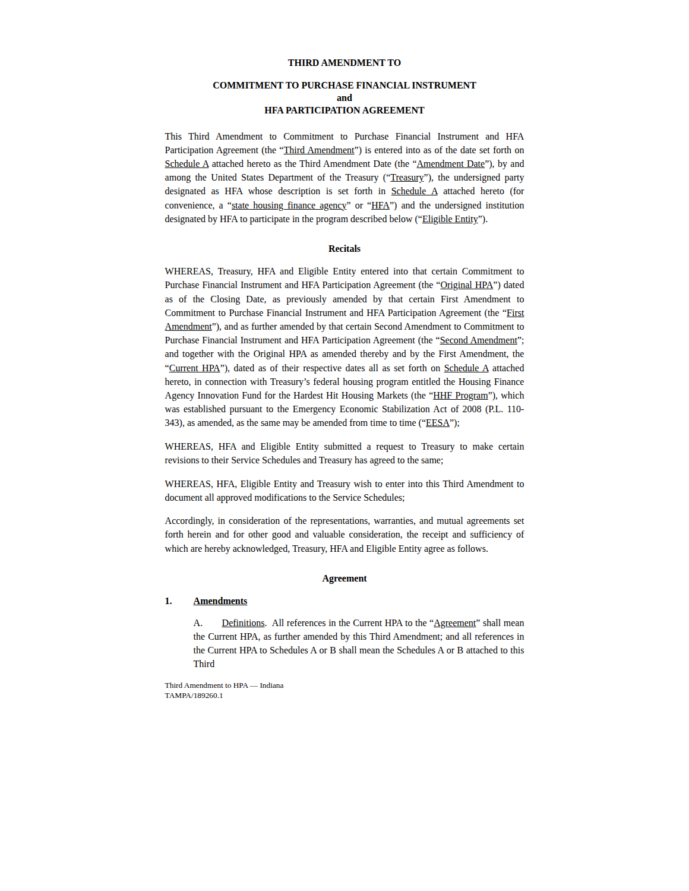THIRD AMENDMENT TO COMMITMENT TO PURCHASE FINANCIAL INSTRUMENT and HFA PARTICIPATION AGREEMENT
This Third Amendment to Commitment to Purchase Financial Instrument and HFA Participation Agreement (the “Third Amendment”) is entered into as of the date set forth on Schedule A attached hereto as the Third Amendment Date (the “Amendment Date”), by and among the United States Department of the Treasury (“Treasury”), the undersigned party designated as HFA whose description is set forth in Schedule A attached hereto (for convenience, a “state housing finance agency” or “HFA”) and the undersigned institution designated by HFA to participate in the program described below (“Eligible Entity”).
Recitals
WHEREAS, Treasury, HFA and Eligible Entity entered into that certain Commitment to Purchase Financial Instrument and HFA Participation Agreement (the “Original HPA”) dated as of the Closing Date, as previously amended by that certain First Amendment to Commitment to Purchase Financial Instrument and HFA Participation Agreement (the “First Amendment”), and as further amended by that certain Second Amendment to Commitment to Purchase Financial Instrument and HFA Participation Agreement (the “Second Amendment”; and together with the Original HPA as amended thereby and by the First Amendment, the “Current HPA”), dated as of their respective dates all as set forth on Schedule A attached hereto, in connection with Treasury’s federal housing program entitled the Housing Finance Agency Innovation Fund for the Hardest Hit Housing Markets (the “HHF Program”), which was established pursuant to the Emergency Economic Stabilization Act of 2008 (P.L. 110-343), as amended, as the same may be amended from time to time (“EESA”);
WHEREAS, HFA and Eligible Entity submitted a request to Treasury to make certain revisions to their Service Schedules and Treasury has agreed to the same;
WHEREAS, HFA, Eligible Entity and Treasury wish to enter into this Third Amendment to document all approved modifications to the Service Schedules;
Accordingly, in consideration of the representations, warranties, and mutual agreements set forth herein and for other good and valuable consideration, the receipt and sufficiency of which are hereby acknowledged, Treasury, HFA and Eligible Entity agree as follows.
Agreement
1. Amendments
A. Definitions. All references in the Current HPA to the “Agreement” shall mean the Current HPA, as further amended by this Third Amendment; and all references in the Current HPA to Schedules A or B shall mean the Schedules A or B attached to this Third
Third Amendment to HPA — Indiana
TAMPA/189260.1